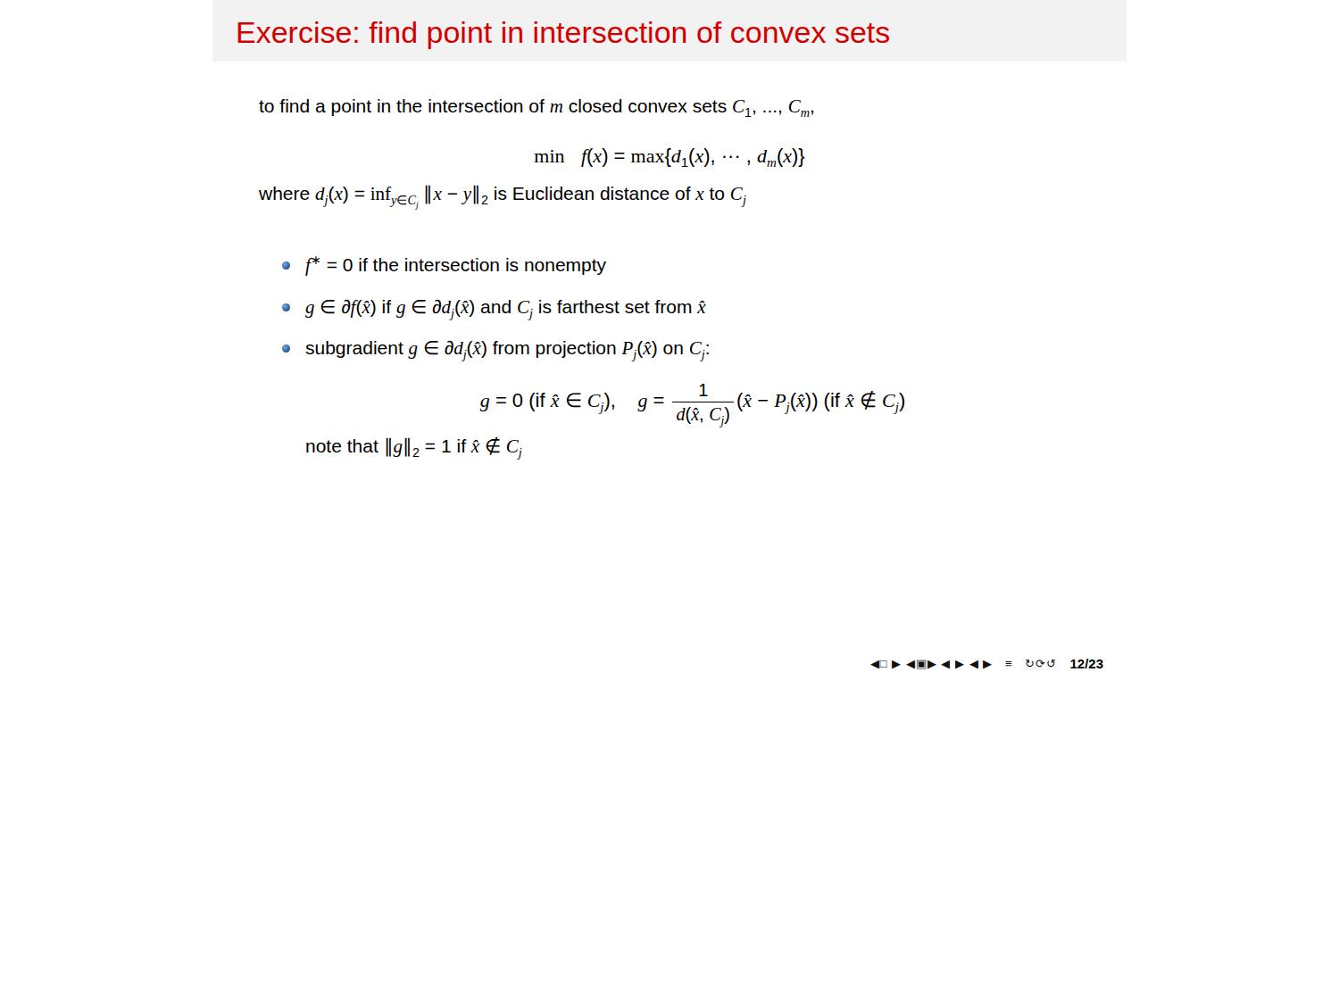Exercise: find point in intersection of convex sets
to find a point in the intersection of m closed convex sets C1, ..., Cm,
min f(x) = max{d1(x), ··· , dm(x)}
where dj(x) = inf y∈Cj ∥x − y∥2 is Euclidean distance of x to Cj
f∗ = 0 if the intersection is nonempty
g ∈ ∂f(x̂) if g ∈ ∂dj(x̂) and Cj is farthest set from x̂
subgradient g ∈ ∂dj(x̂) from projection Pj(x̂) on Cj:
g = 0 (if x̂ ∈ Cj), g = 1 d(x̂, Cj)(x̂ − Pj(x̂)) (if x̂ ∉ Cj)
note that ∥g∥2 = 1 if x̂ ∉ Cj
◀□ ▶ ◀▣▶ ◀ ▶ ◀ ▶ ≡ ↻⟳↺ 12/23